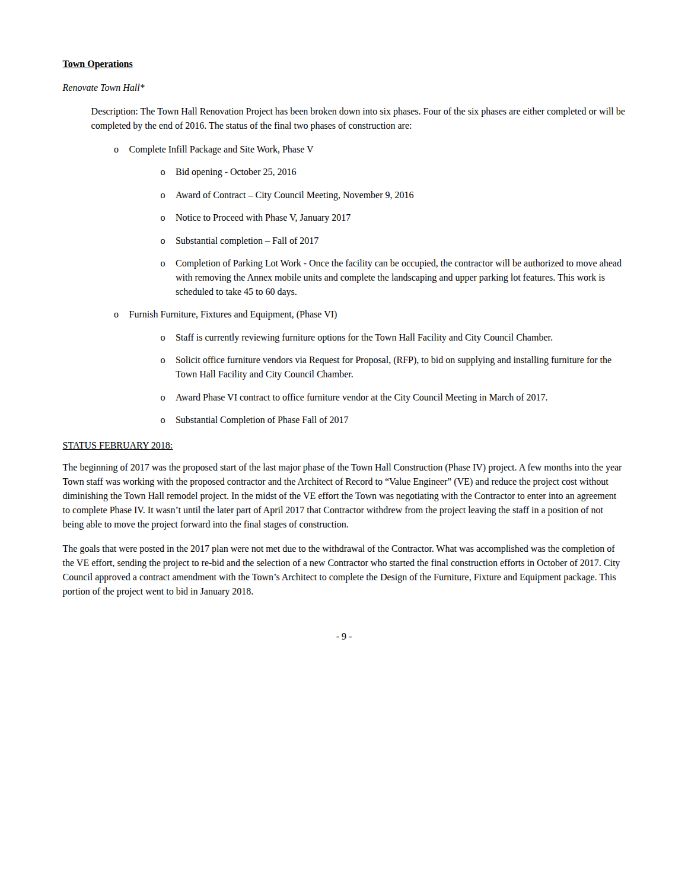Town Operations
Renovate Town Hall*
Description: The Town Hall Renovation Project has been broken down into six phases. Four of the six phases are either completed or will be completed by the end of 2016. The status of the final two phases of construction are:
o Complete Infill Package and Site Work, Phase V
o Bid opening - October 25, 2016
o Award of Contract – City Council Meeting, November 9, 2016
o Notice to Proceed with Phase V, January 2017
o Substantial completion – Fall of 2017
o Completion of Parking Lot Work - Once the facility can be occupied, the contractor will be authorized to move ahead with removing the Annex mobile units and complete the landscaping and upper parking lot features. This work is scheduled to take 45 to 60 days.
o Furnish Furniture, Fixtures and Equipment, (Phase VI)
o Staff is currently reviewing furniture options for the Town Hall Facility and City Council Chamber.
o Solicit office furniture vendors via Request for Proposal, (RFP), to bid on supplying and installing furniture for the Town Hall Facility and City Council Chamber.
o Award Phase VI contract to office furniture vendor at the City Council Meeting in March of 2017.
o Substantial Completion of Phase Fall of 2017
STATUS FEBRUARY 2018:
The beginning of 2017 was the proposed start of the last major phase of the Town Hall Construction (Phase IV) project. A few months into the year Town staff was working with the proposed contractor and the Architect of Record to “Value Engineer” (VE) and reduce the project cost without diminishing the Town Hall remodel project. In the midst of the VE effort the Town was negotiating with the Contractor to enter into an agreement to complete Phase IV. It wasn’t until the later part of April 2017 that Contractor withdrew from the project leaving the staff in a position of not being able to move the project forward into the final stages of construction.
The goals that were posted in the 2017 plan were not met due to the withdrawal of the Contractor. What was accomplished was the completion of the VE effort, sending the project to re-bid and the selection of a new Contractor who started the final construction efforts in October of 2017. City Council approved a contract amendment with the Town’s Architect to complete the Design of the Furniture, Fixture and Equipment package. This portion of the project went to bid in January 2018.
- 9 -